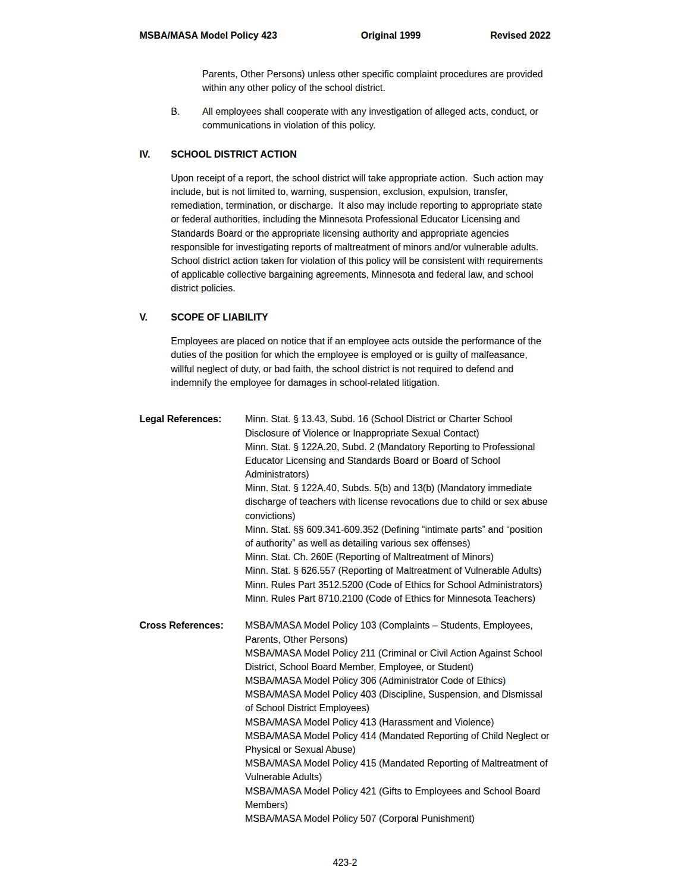MSBA/MASA Model Policy 423
Original 1999
Revised 2022
Parents, Other Persons) unless other specific complaint procedures are provided within any other policy of the school district.
B.
All employees shall cooperate with any investigation of alleged acts, conduct, or communications in violation of this policy.
IV. SCHOOL DISTRICT ACTION
Upon receipt of a report, the school district will take appropriate action. Such action may include, but is not limited to, warning, suspension, exclusion, expulsion, transfer, remediation, termination, or discharge. It also may include reporting to appropriate state or federal authorities, including the Minnesota Professional Educator Licensing and Standards Board or the appropriate licensing authority and appropriate agencies responsible for investigating reports of maltreatment of minors and/or vulnerable adults. School district action taken for violation of this policy will be consistent with requirements of applicable collective bargaining agreements, Minnesota and federal law, and school district policies.
V. SCOPE OF LIABILITY
Employees are placed on notice that if an employee acts outside the performance of the duties of the position for which the employee is employed or is guilty of malfeasance, willful neglect of duty, or bad faith, the school district is not required to defend and indemnify the employee for damages in school-related litigation.
Legal References:
Minn. Stat. § 13.43, Subd. 16 (School District or Charter School Disclosure of Violence or Inappropriate Sexual Contact)
Minn. Stat. § 122A.20, Subd. 2 (Mandatory Reporting to Professional Educator Licensing and Standards Board or Board of School Administrators)
Minn. Stat. § 122A.40, Subds. 5(b) and 13(b) (Mandatory immediate discharge of teachers with license revocations due to child or sex abuse convictions)
Minn. Stat. §§ 609.341-609.352 (Defining “intimate parts” and “position of authority” as well as detailing various sex offenses)
Minn. Stat. Ch. 260E (Reporting of Maltreatment of Minors)
Minn. Stat. § 626.557 (Reporting of Maltreatment of Vulnerable Adults)
Minn. Rules Part 3512.5200 (Code of Ethics for School Administrators)
Minn. Rules Part 8710.2100 (Code of Ethics for Minnesota Teachers)
Cross References:
MSBA/MASA Model Policy 103 (Complaints – Students, Employees, Parents, Other Persons)
MSBA/MASA Model Policy 211 (Criminal or Civil Action Against School District, School Board Member, Employee, or Student)
MSBA/MASA Model Policy 306 (Administrator Code of Ethics)
MSBA/MASA Model Policy 403 (Discipline, Suspension, and Dismissal of School District Employees)
MSBA/MASA Model Policy 413 (Harassment and Violence)
MSBA/MASA Model Policy 414 (Mandated Reporting of Child Neglect or Physical or Sexual Abuse)
MSBA/MASA Model Policy 415 (Mandated Reporting of Maltreatment of Vulnerable Adults)
MSBA/MASA Model Policy 421 (Gifts to Employees and School Board Members)
MSBA/MASA Model Policy 507 (Corporal Punishment)
423-2